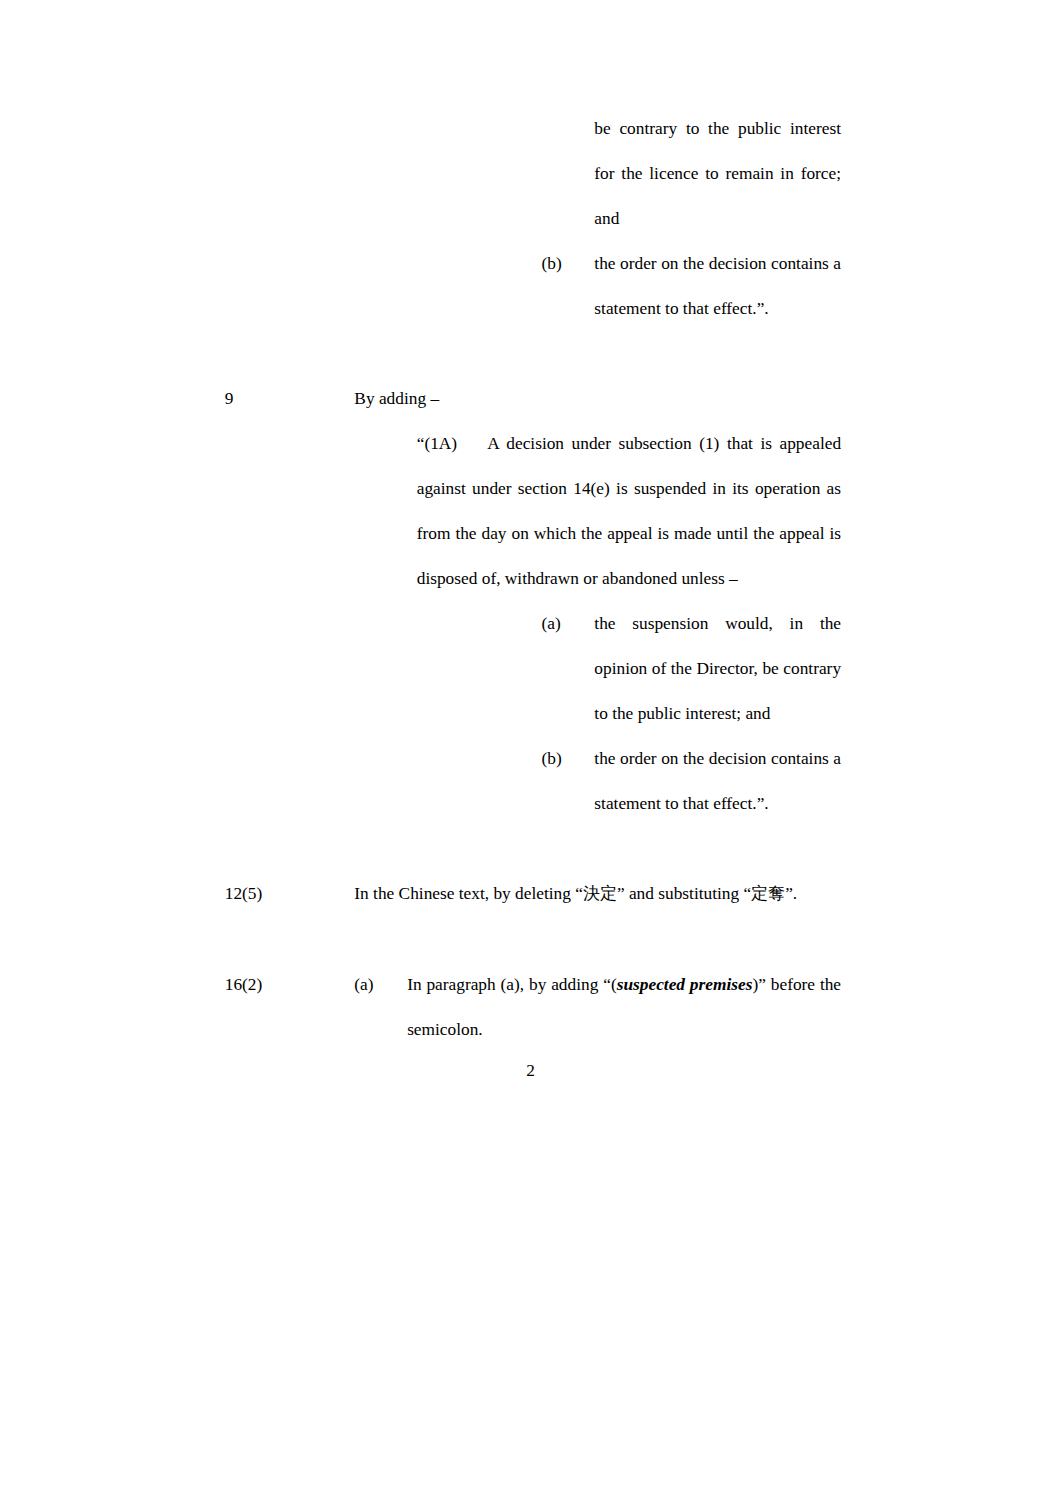be contrary to the public interest for the licence to remain in force; and
(b)
the order on the decision contains a statement to that effect.”.
9
By adding –
“(1A) A decision under subsection (1) that is appealed against under section 14(e) is suspended in its operation as from the day on which the appeal is made until the appeal is disposed of, withdrawn or abandoned unless –
(a)
the suspension would, in the opinion of the Director, be contrary to the public interest; and
(b)
the order on the decision contains a statement to that effect.”.
12(5)
In the Chinese text, by deleting “決定” and substituting “定奪”.
16(2)
(a)
In paragraph (a), by adding “(suspected premises)” before the semicolon.
2